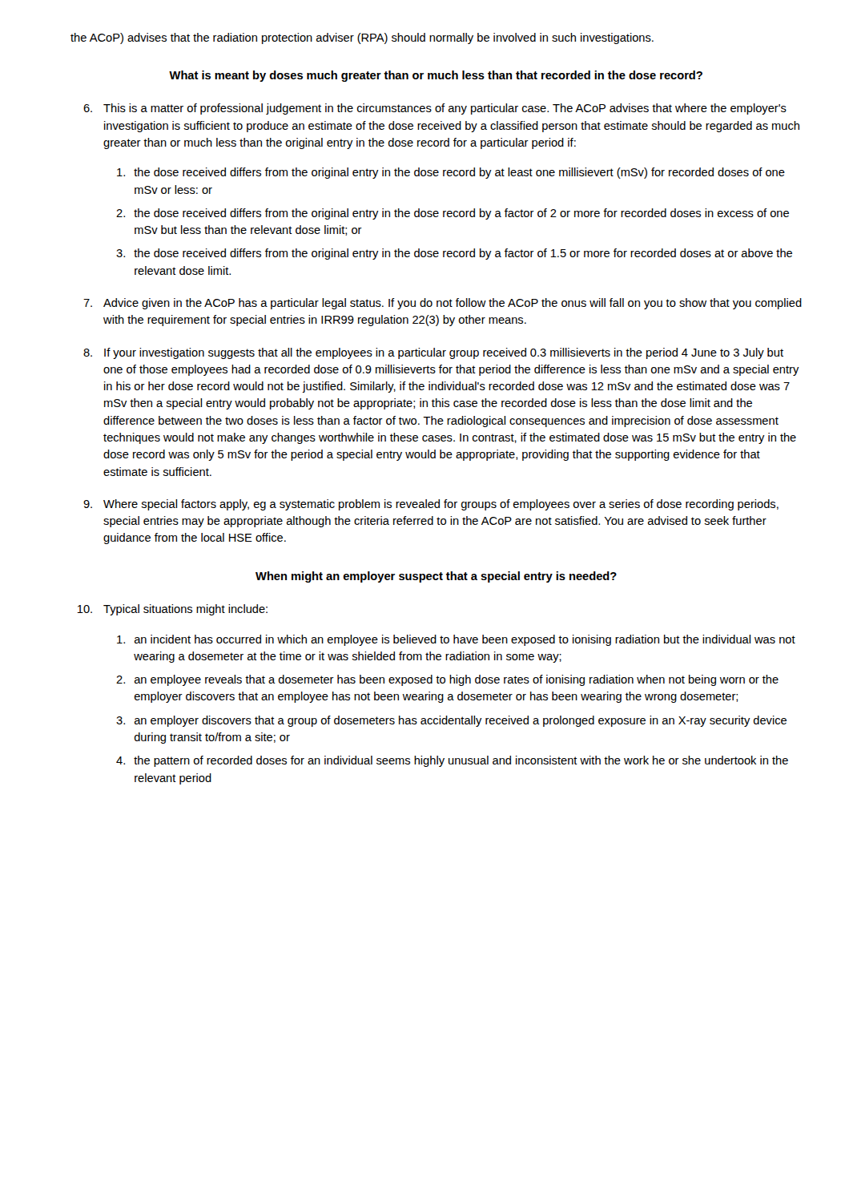the ACoP) advises that the radiation protection adviser (RPA) should normally be involved in such investigations.
What is meant by doses much greater than or much less than that recorded in the dose record?
This is a matter of professional judgement in the circumstances of any particular case. The ACoP advises that where the employer's investigation is sufficient to produce an estimate of the dose received by a classified person that estimate should be regarded as much greater than or much less than the original entry in the dose record for a particular period if:
the dose received differs from the original entry in the dose record by at least one millisievert (mSv) for recorded doses of one mSv or less: or
the dose received differs from the original entry in the dose record by a factor of 2 or more for recorded doses in excess of one mSv but less than the relevant dose limit; or
the dose received differs from the original entry in the dose record by a factor of 1.5 or more for recorded doses at or above the relevant dose limit.
Advice given in the ACoP has a particular legal status. If you do not follow the ACoP the onus will fall on you to show that you complied with the requirement for special entries in IRR99 regulation 22(3) by other means.
If your investigation suggests that all the employees in a particular group received 0.3 millisieverts in the period 4 June to 3 July but one of those employees had a recorded dose of 0.9 millisieverts for that period the difference is less than one mSv and a special entry in his or her dose record would not be justified. Similarly, if the individual's recorded dose was 12 mSv and the estimated dose was 7 mSv then a special entry would probably not be appropriate; in this case the recorded dose is less than the dose limit and the difference between the two doses is less than a factor of two. The radiological consequences and imprecision of dose assessment techniques would not make any changes worthwhile in these cases. In contrast, if the estimated dose was 15 mSv but the entry in the dose record was only 5 mSv for the period a special entry would be appropriate, providing that the supporting evidence for that estimate is sufficient.
Where special factors apply, eg a systematic problem is revealed for groups of employees over a series of dose recording periods, special entries may be appropriate although the criteria referred to in the ACoP are not satisfied. You are advised to seek further guidance from the local HSE office.
When might an employer suspect that a special entry is needed?
Typical situations might include:
an incident has occurred in which an employee is believed to have been exposed to ionising radiation but the individual was not wearing a dosemeter at the time or it was shielded from the radiation in some way;
an employee reveals that a dosemeter has been exposed to high dose rates of ionising radiation when not being worn or the employer discovers that an employee has not been wearing a dosemeter or has been wearing the wrong dosemeter;
an employer discovers that a group of dosemeters has accidentally received a prolonged exposure in an X-ray security device during transit to/from a site; or
the pattern of recorded doses for an individual seems highly unusual and inconsistent with the work he or she undertook in the relevant period